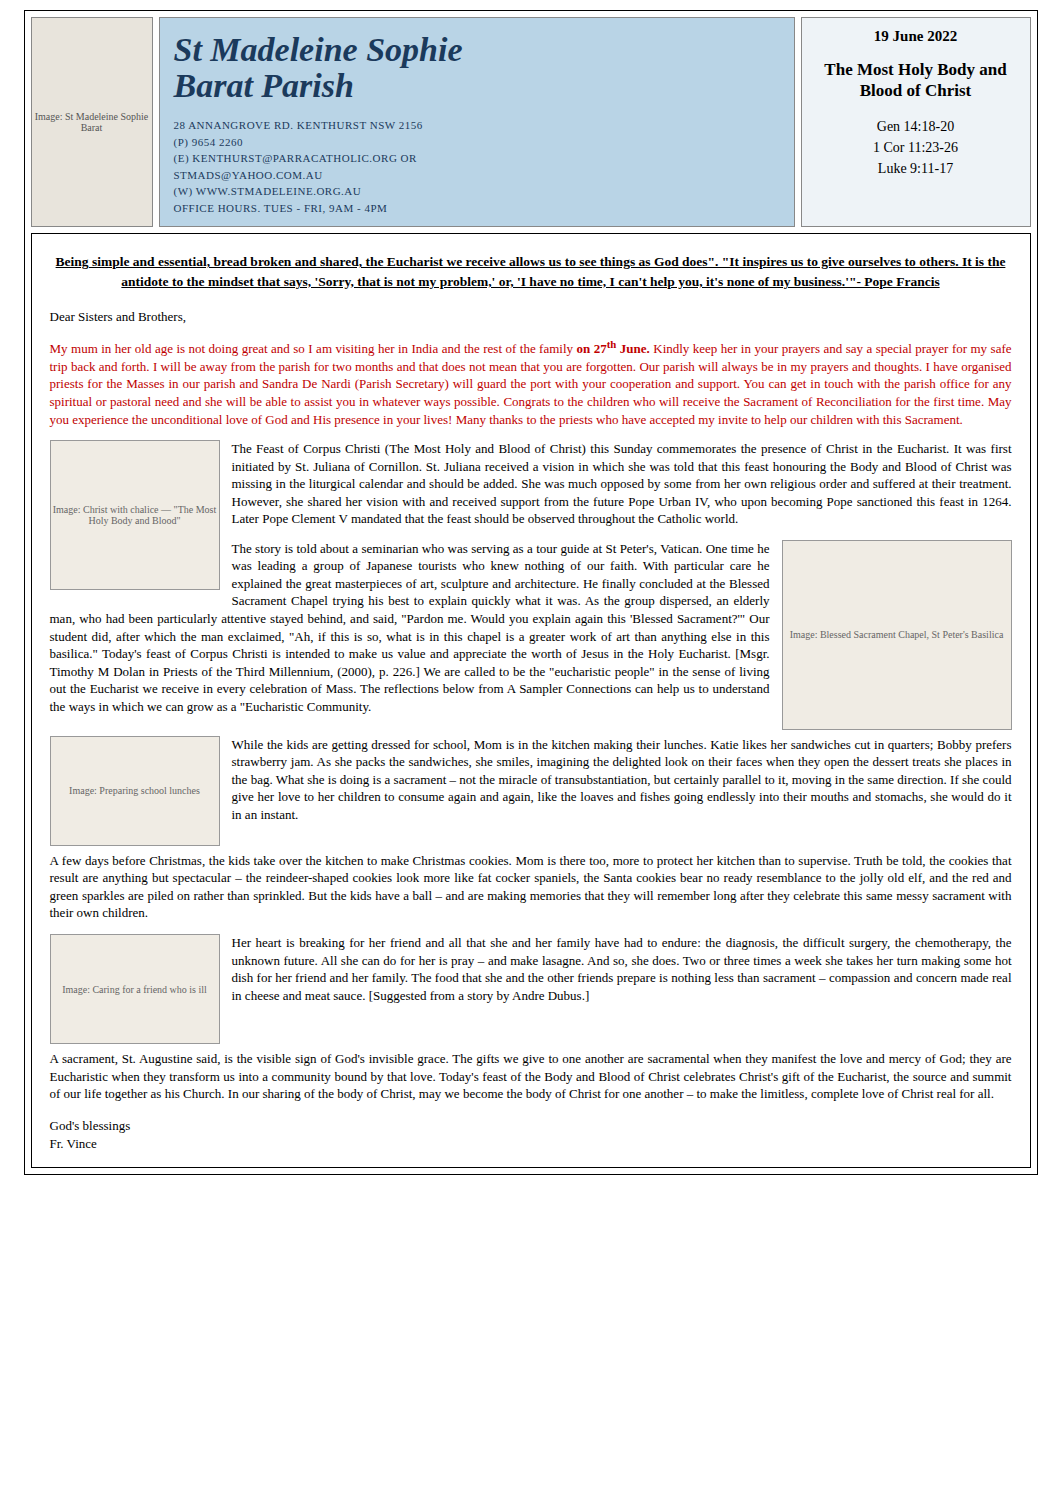Image: St Madeleine Sophie Barat
St Madeleine Sophie
Barat Parish
28 Annangrove Rd. Kenthurst NSW 2156
(P) 9654 2260
(E) kenthurst@parracatholic.org or
stmads@yahoo.com.au
(W) www.stmadeleine.org.au
Office Hours. Tues - Fri, 9am - 4pm
19 June 2022
The Most Holy Body and Blood of Christ
Gen 14:18-20
1 Cor 11:23-26
Luke 9:11-17
Being simple and essential, bread broken and shared, the Eucharist we receive allows us to see things as God does". "It inspires us to give ourselves to others. It is the antidote to the mindset that says, 'Sorry, that is not my problem,' or, 'I have no time, I can't help you, it's none of my business.'"- Pope Francis
Dear Sisters and Brothers,
My mum in her old age is not doing great and so I am visiting her in India and the rest of the family on 27th June. Kindly keep her in your prayers and say a special prayer for my safe trip back and forth. I will be away from the parish for two months and that does not mean that you are forgotten. Our parish will always be in my prayers and thoughts. I have organised priests for the Masses in our parish and Sandra De Nardi (Parish Secretary) will guard the port with your cooperation and support. You can get in touch with the parish office for any spiritual or pastoral need and she will be able to assist you in whatever ways possible. Congrats to the children who will receive the Sacrament of Reconciliation for the first time. May you experience the unconditional love of God and His presence in your lives! Many thanks to the priests who have accepted my invite to help our children with this Sacrament.
Image: Christ with chalice — "The Most Holy Body and Blood"
The Feast of Corpus Christi (The Most Holy and Blood of Christ) this Sunday commemorates the presence of Christ in the Eucharist. It was first initiated by St. Juliana of Cornillon. St. Juliana received a vision in which she was told that this feast honouring the Body and Blood of Christ was missing in the liturgical calendar and should be added. She was much opposed by some from her own religious order and suffered at their treatment. However, she shared her vision with and received support from the future Pope Urban IV, who upon becoming Pope sanctioned this feast in 1264. Later Pope Clement V mandated that the feast should be observed throughout the Catholic world.
Image: Blessed Sacrament Chapel, St Peter's Basilica
The story is told about a seminarian who was serving as a tour guide at St Peter's, Vatican. One time he was leading a group of Japanese tourists who knew nothing of our faith. With particular care he explained the great masterpieces of art, sculpture and architecture. He finally concluded at the Blessed Sacrament Chapel trying his best to explain quickly what it was. As the group dispersed, an elderly man, who had been particularly attentive stayed behind, and said, "Pardon me. Would you explain again this 'Blessed Sacrament?'" Our student did, after which the man exclaimed, "Ah, if this is so, what is in this chapel is a greater work of art than anything else in this basilica." Today's feast of Corpus Christi is intended to make us value and appreciate the worth of Jesus in the Holy Eucharist. [Msgr. Timothy M Dolan in Priests of the Third Millennium, (2000), p. 226.] We are called to be the "eucharistic people" in the sense of living out the Eucharist we receive in every celebration of Mass. The reflections below from A Sampler Connections can help us to understand the ways in which we can grow as a "Eucharistic Community.
Image: Preparing school lunches
While the kids are getting dressed for school, Mom is in the kitchen making their lunches. Katie likes her sandwiches cut in quarters; Bobby prefers strawberry jam. As she packs the sandwiches, she smiles, imagining the delighted look on their faces when they open the dessert treats she places in the bag. What she is doing is a sacrament – not the miracle of transubstantiation, but certainly parallel to it, moving in the same direction. If she could give her love to her children to consume again and again, like the loaves and fishes going endlessly into their mouths and stomachs, she would do it in an instant.
A few days before Christmas, the kids take over the kitchen to make Christmas cookies. Mom is there too, more to protect her kitchen than to supervise. Truth be told, the cookies that result are anything but spectacular – the reindeer-shaped cookies look more like fat cocker spaniels, the Santa cookies bear no ready resemblance to the jolly old elf, and the red and green sparkles are piled on rather than sprinkled. But the kids have a ball – and are making memories that they will remember long after they celebrate this same messy sacrament with their own children.
Image: Caring for a friend who is ill
Her heart is breaking for her friend and all that she and her family have had to endure: the diagnosis, the difficult surgery, the chemotherapy, the unknown future. All she can do for her is pray – and make lasagne. And so, she does. Two or three times a week she takes her turn making some hot dish for her friend and her family. The food that she and the other friends prepare is nothing less than sacrament – compassion and concern made real in cheese and meat sauce. [Suggested from a story by Andre Dubus.]
A sacrament, St. Augustine said, is the visible sign of God's invisible grace. The gifts we give to one another are sacramental when they manifest the love and mercy of God; they are Eucharistic when they transform us into a community bound by that love. Today's feast of the Body and Blood of Christ celebrates Christ's gift of the Eucharist, the source and summit of our life together as his Church. In our sharing of the body of Christ, may we become the body of Christ for one another – to make the limitless, complete love of Christ real for all.
God's blessings
Fr. Vince